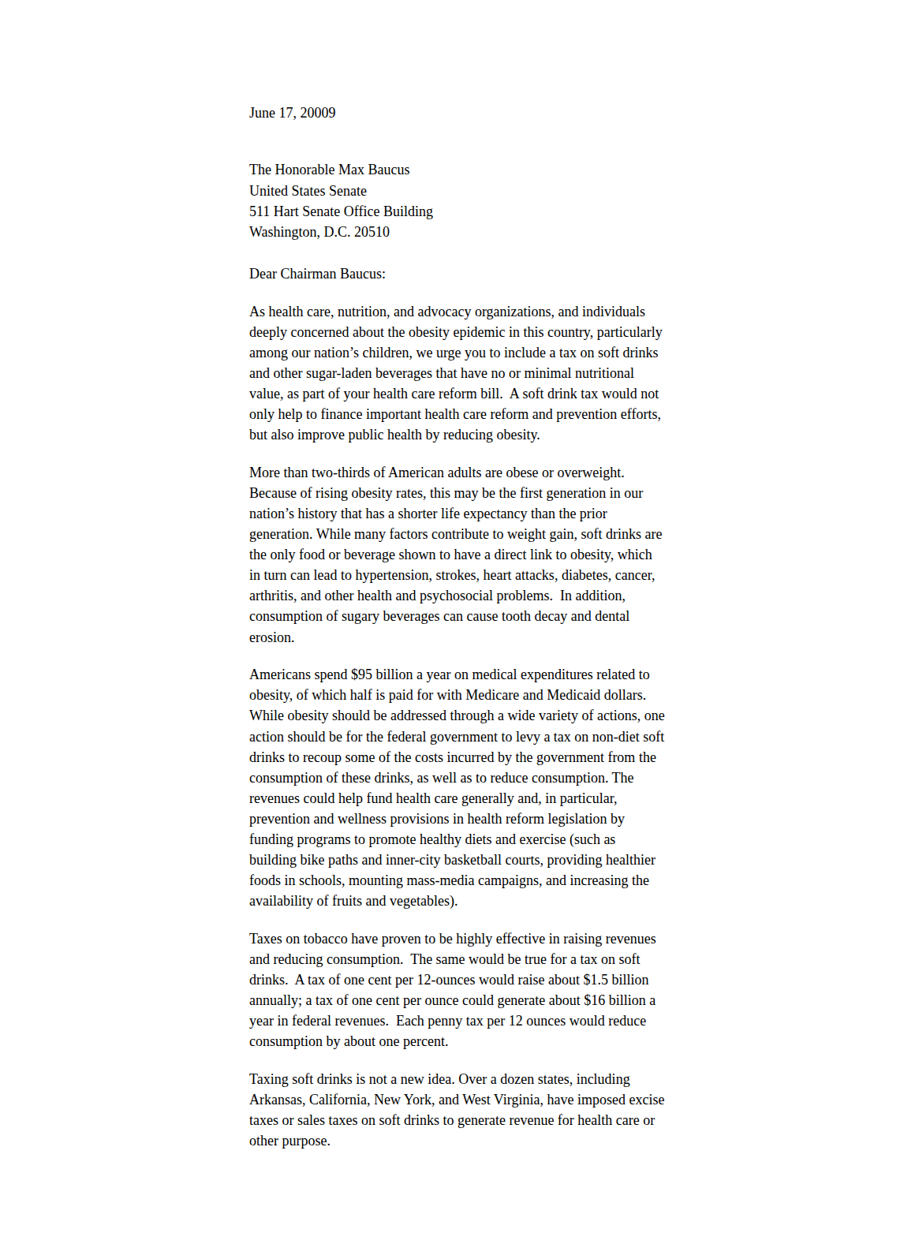June 17, 20009
The Honorable Max Baucus
United States Senate
511 Hart Senate Office Building
Washington, D.C. 20510
Dear Chairman Baucus:
As health care, nutrition, and advocacy organizations, and individuals deeply concerned about the obesity epidemic in this country, particularly among our nation’s children, we urge you to include a tax on soft drinks and other sugar-laden beverages that have no or minimal nutritional value, as part of your health care reform bill. A soft drink tax would not only help to finance important health care reform and prevention efforts, but also improve public health by reducing obesity.
More than two-thirds of American adults are obese or overweight. Because of rising obesity rates, this may be the first generation in our nation’s history that has a shorter life expectancy than the prior generation. While many factors contribute to weight gain, soft drinks are the only food or beverage shown to have a direct link to obesity, which in turn can lead to hypertension, strokes, heart attacks, diabetes, cancer, arthritis, and other health and psychosocial problems. In addition, consumption of sugary beverages can cause tooth decay and dental erosion.
Americans spend $95 billion a year on medical expenditures related to obesity, of which half is paid for with Medicare and Medicaid dollars. While obesity should be addressed through a wide variety of actions, one action should be for the federal government to levy a tax on non-diet soft drinks to recoup some of the costs incurred by the government from the consumption of these drinks, as well as to reduce consumption. The revenues could help fund health care generally and, in particular, prevention and wellness provisions in health reform legislation by funding programs to promote healthy diets and exercise (such as building bike paths and inner-city basketball courts, providing healthier foods in schools, mounting mass-media campaigns, and increasing the availability of fruits and vegetables).
Taxes on tobacco have proven to be highly effective in raising revenues and reducing consumption. The same would be true for a tax on soft drinks. A tax of one cent per 12-ounces would raise about $1.5 billion annually; a tax of one cent per ounce could generate about $16 billion a year in federal revenues. Each penny tax per 12 ounces would reduce consumption by about one percent.
Taxing soft drinks is not a new idea. Over a dozen states, including Arkansas, California, New York, and West Virginia, have imposed excise taxes or sales taxes on soft drinks to generate revenue for health care or other purpose.